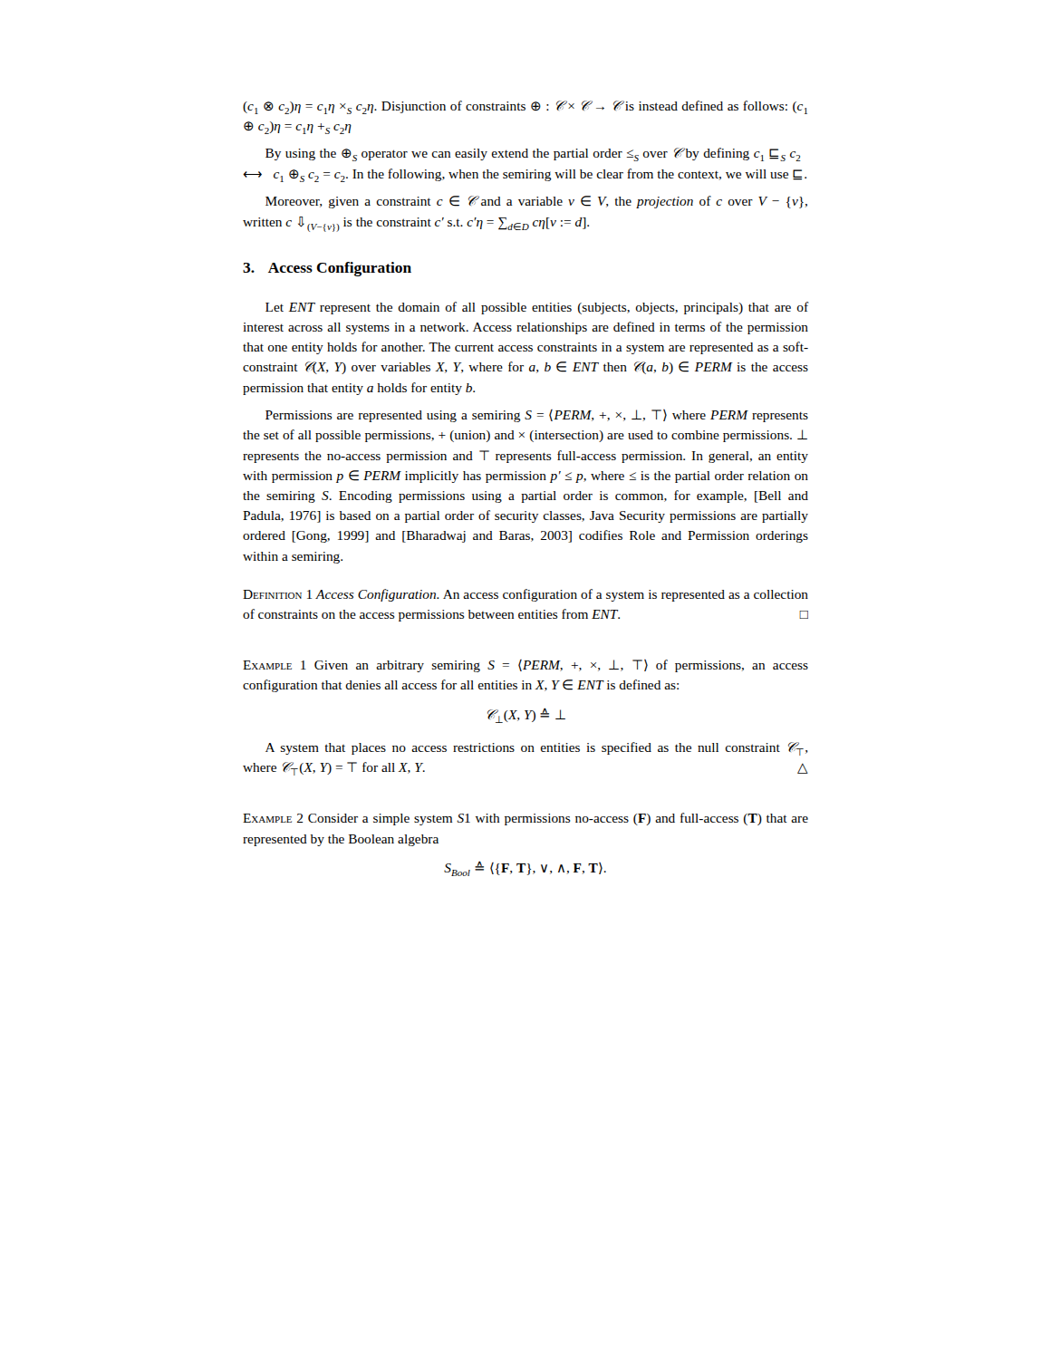(c1 ⊗ c2)η = c1η ×S c2η. Disjunction of constraints ⊕ : 𝒞 × 𝒞 → 𝒞 is instead defined as follows: (c1 ⊕ c2)η = c1η +S c2η
By using the ⊕S operator we can easily extend the partial order ≤S over 𝒞 by defining c1 ⊑S c2 ⟷ c1 ⊕S c2 = c2. In the following, when the semiring will be clear from the context, we will use ⊑.
Moreover, given a constraint c ∈ 𝒞 and a variable v ∈ V, the projection of c over V − {v}, written c ⇩(V−{v}) is the constraint c′ s.t. c′η = ∑d∈D cη[v := d].
3. Access Configuration
Let ENT represent the domain of all possible entities (subjects, objects, principals) that are of interest across all systems in a network. Access relationships are defined in terms of the permission that one entity holds for another. The current access constraints in a system are represented as a soft-constraint 𝒞(X, Y) over variables X, Y, where for a, b ∈ ENT then 𝒞(a, b) ∈ PERM is the access permission that entity a holds for entity b.
Permissions are represented using a semiring S = ⟨PERM, +, ×, ⊥, ⊤⟩ where PERM represents the set of all possible permissions, + (union) and × (intersection) are used to combine permissions. ⊥ represents the no-access permission and ⊤ represents full-access permission. In general, an entity with permission p ∈ PERM implicitly has permission p′ ≤ p, where ≤ is the partial order relation on the semiring S. Encoding permissions using a partial order is common, for example, [Bell and Padula, 1976] is based on a partial order of security classes, Java Security permissions are partially ordered [Gong, 1999] and [Bharadwaj and Baras, 2003] codifies Role and Permission orderings within a semiring.
Definition 1 Access Configuration. An access configuration of a system is represented as a collection of constraints on the access permissions between entities from ENT. □
Example 1 Given an arbitrary semiring S = ⟨PERM, +, ×, ⊥, ⊤⟩ of permissions, an access configuration that denies all access for all entities in X, Y ∈ ENT is defined as:
𝒞⊥(X, Y) ≙ ⊥
A system that places no access restrictions on entities is specified as the null constraint 𝒞⊤, where 𝒞⊤(X, Y) = ⊤ for all X, Y. △
Example 2 Consider a simple system S1 with permissions no-access (F) and full-access (T) that are represented by the Boolean algebra
SBool ≙ ⟨{F, T}, ∨, ∧, F, T⟩.